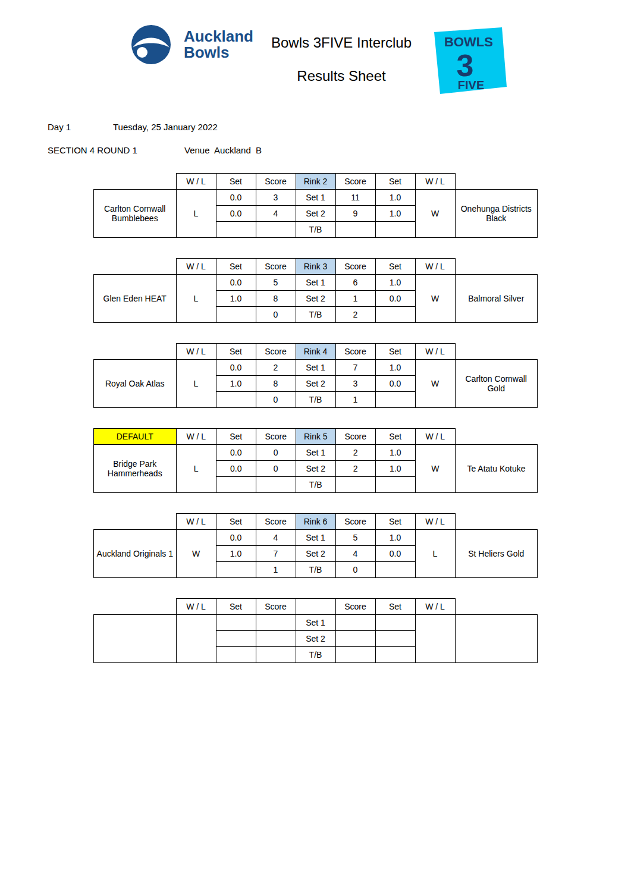Auckland
Bowls
Bowls 3FIVE Interclub
Results Sheet
BOWLS 3 FIVE
Day 1 Tuesday, 25 January 2022
SECTION 4 ROUND 1 Venue Auckland B
| | W / L | Set | Score | Rink 2 | Score | Set | W / L | |
| Carlton Cornwall Bumblebees | L | 0.0 | 3 | Set 1 | 11 | 1.0 | W | Onehunga Districts Black |
| 0.0 | 4 | Set 2 | 9 | 1.0 |
| | | T/B | | |
| | W / L | Set | Score | Rink 3 | Score | Set | W / L | |
| Glen Eden HEAT | L | 0.0 | 5 | Set 1 | 6 | 1.0 | W | Balmoral Silver |
| 1.0 | 8 | Set 2 | 1 | 0.0 |
| | 0 | T/B | 2 | |
| | W / L | Set | Score | Rink 4 | Score | Set | W / L | |
| Royal Oak Atlas | L | 0.0 | 2 | Set 1 | 7 | 1.0 | W | Carlton Cornwall Gold |
| 1.0 | 8 | Set 2 | 3 | 0.0 |
| | 0 | T/B | 1 | |
| DEFAULT | W / L | Set | Score | Rink 5 | Score | Set | W / L | |
| Bridge Park Hammerheads | L | 0.0 | 0 | Set 1 | 2 | 1.0 | W | Te Atatu Kotuke |
| 0.0 | 0 | Set 2 | 2 | 1.0 |
| | | T/B | | |
| | W / L | Set | Score | Rink 6 | Score | Set | W / L | |
| Auckland Originals 1 | W | 0.0 | 4 | Set 1 | 5 | 1.0 | L | St Heliers Gold |
| 1.0 | 7 | Set 2 | 4 | 0.0 |
| | 1 | T/B | 0 | |
| | W / L | Set | Score | | Score | Set | W / L | |
| | | | | Set 1 | | | | |
| | | Set 2 | | |
| | | T/B | | |